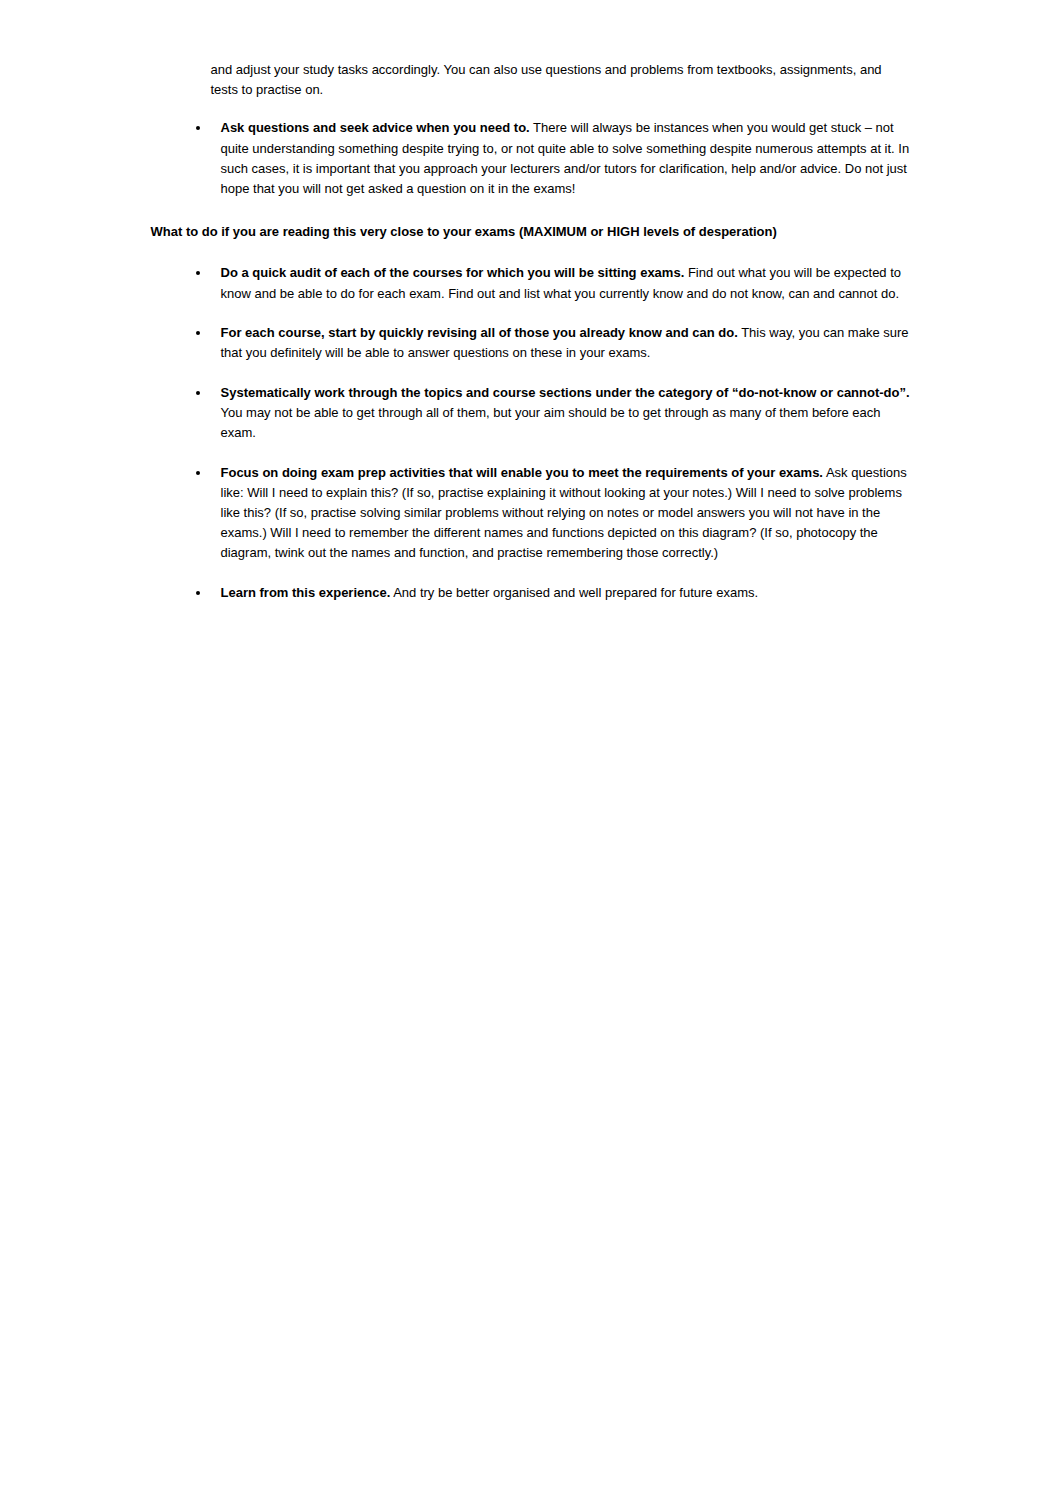and adjust your study tasks accordingly. You can also use questions and problems from textbooks, assignments, and tests to practise on.
Ask questions and seek advice when you need to. There will always be instances when you would get stuck – not quite understanding something despite trying to, or not quite able to solve something despite numerous attempts at it. In such cases, it is important that you approach your lecturers and/or tutors for clarification, help and/or advice. Do not just hope that you will not get asked a question on it in the exams!
What to do if you are reading this very close to your exams (MAXIMUM or HIGH levels of desperation)
Do a quick audit of each of the courses for which you will be sitting exams. Find out what you will be expected to know and be able to do for each exam. Find out and list what you currently know and do not know, can and cannot do.
For each course, start by quickly revising all of those you already know and can do. This way, you can make sure that you definitely will be able to answer questions on these in your exams.
Systematically work through the topics and course sections under the category of “do-not-know or cannot-do”. You may not be able to get through all of them, but your aim should be to get through as many of them before each exam.
Focus on doing exam prep activities that will enable you to meet the requirements of your exams. Ask questions like: Will I need to explain this? (If so, practise explaining it without looking at your notes.) Will I need to solve problems like this? (If so, practise solving similar problems without relying on notes or model answers you will not have in the exams.) Will I need to remember the different names and functions depicted on this diagram? (If so, photocopy the diagram, twink out the names and function, and practise remembering those correctly.)
Learn from this experience. And try be better organised and well prepared for future exams.